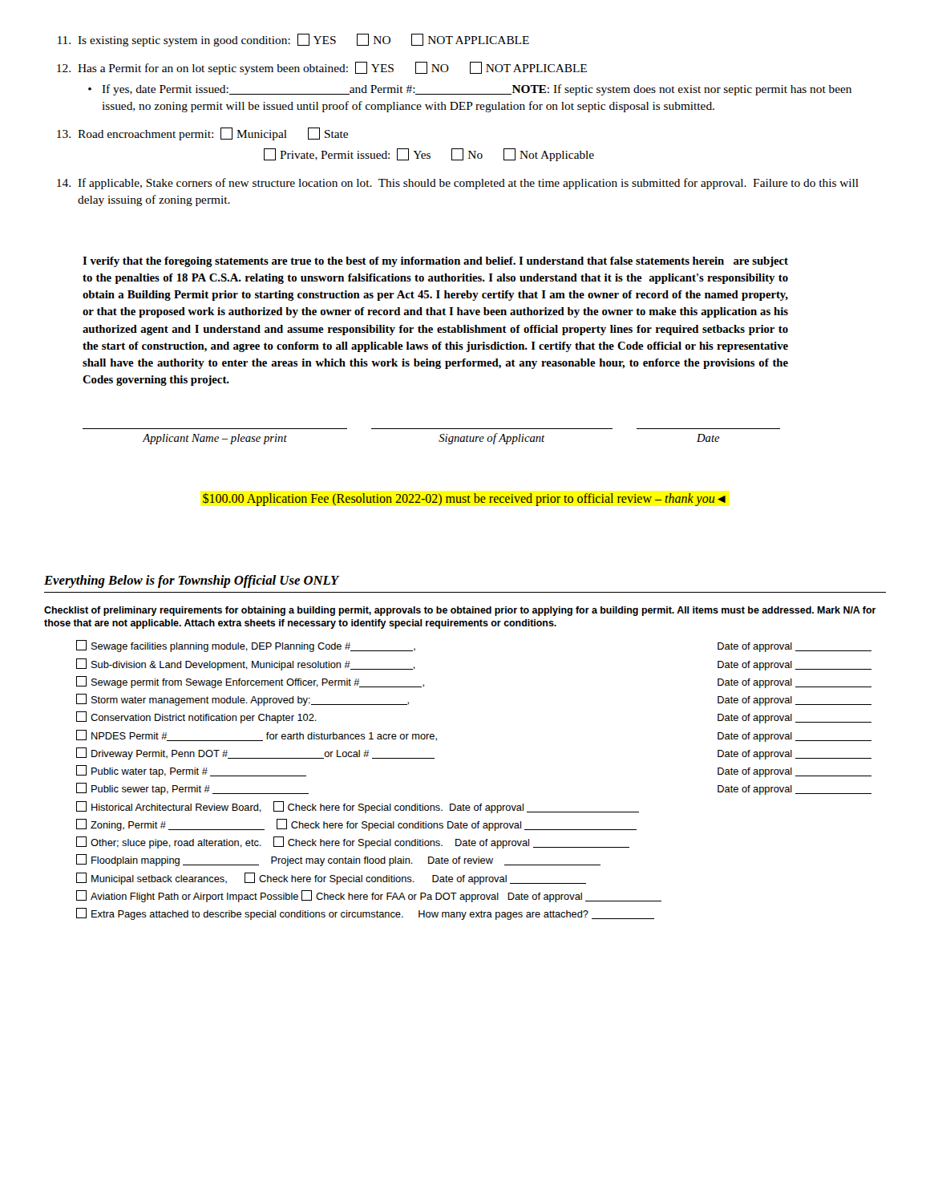11.
Is existing septic system in good condition: YES NO NOT APPLICABLE
12.
Has a Permit for an on lot septic system been obtained: YES NO NOT APPLICABLE
•
If yes, date Permit issued: and Permit #: NOTE: If septic system does not exist nor septic permit has not been issued, no zoning permit will be issued until proof of compliance with DEP regulation for on lot septic disposal is submitted.
13.
Road encroachment permit: Municipal State
Private, Permit issued: Yes No Not Applicable
14.
If applicable, Stake corners of new structure location on lot. This should be completed at the time application is submitted for approval. Failure to do this will delay issuing of zoning permit.
I verify that the foregoing statements are true to the best of my information and belief. I understand that false statements herein are subject to the penalties of 18 PA C.S.A. relating to unsworn falsifications to authorities. I also understand that it is the applicant's responsibility to obtain a Building Permit prior to starting construction as per Act 45. I hereby certify that I am the owner of record of the named property, or that the proposed work is authorized by the owner of record and that I have been authorized by the owner to make this application as his authorized agent and I understand and assume responsibility for the establishment of official property lines for required setbacks prior to the start of construction, and agree to conform to all applicable laws of this jurisdiction. I certify that the Code official or his representative shall have the authority to enter the areas in which this work is being performed, at any reasonable hour, to enforce the provisions of the Codes governing this project.
Applicant Name – please print
Signature of Applicant
Date
$100.00 Application Fee (Resolution 2022-02) must be received prior to official review – thank you◄
Everything Below is for Township Official Use ONLY
Checklist of preliminary requirements for obtaining a building permit, approvals to be obtained prior to applying for a building permit. All items must be addressed. Mark N/A for those that are not applicable. Attach extra sheets if necessary to identify special requirements or conditions.
| Sewage facilities planning module, DEP Planning Code # , | Date of approval |
| Sub-division & Land Development, Municipal resolution # , | Date of approval |
| Sewage permit from Sewage Enforcement Officer, Permit # , | Date of approval |
| Storm water management module. Approved by: , | Date of approval |
| Conservation District notification per Chapter 102. | Date of approval |
| NPDES Permit # for earth disturbances 1 acre or more, | Date of approval |
| Driveway Permit, Penn DOT # or Local # | Date of approval |
| Public water tap, Permit # | Date of approval |
| Public sewer tap, Permit # | Date of approval |
| Historical Architectural Review Board, Check here for Special conditions. Date of approval | |
| Zoning, Permit # Check here for Special conditions Date of approval | |
| Other; sluce pipe, road alteration, etc. Check here for Special conditions. Date of approval | |
| Floodplain mapping Project may contain flood plain. Date of review | |
| Municipal setback clearances, Check here for Special conditions. Date of approval | |
| Aviation Flight Path or Airport Impact Possible Check here for FAA or Pa DOT approval Date of approval | |
| Extra Pages attached to describe special conditions or circumstance. How many extra pages are attached? | |